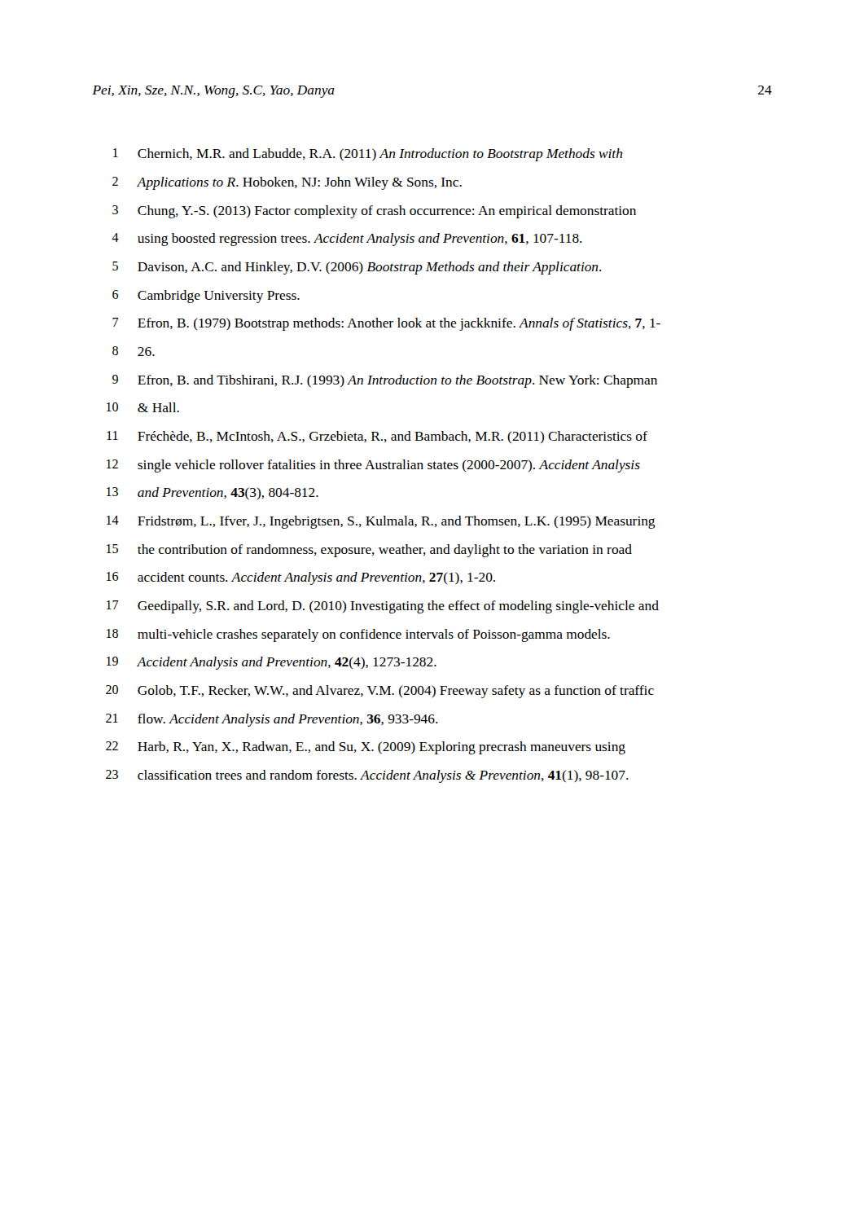Pei, Xin, Sze, N.N., Wong, S.C, Yao, Danya 24
Chernich, M.R. and Labudde, R.A. (2011) An Introduction to Bootstrap Methods with
Applications to R. Hoboken, NJ: John Wiley & Sons, Inc.
Chung, Y.-S. (2013) Factor complexity of crash occurrence: An empirical demonstration
using boosted regression trees. Accident Analysis and Prevention, 61, 107-118.
Davison, A.C. and Hinkley, D.V. (2006) Bootstrap Methods and their Application.
Cambridge University Press.
Efron, B. (1979) Bootstrap methods: Another look at the jackknife. Annals of Statistics, 7, 1-
26.
Efron, B. and Tibshirani, R.J. (1993) An Introduction to the Bootstrap. New York: Chapman
& Hall.
Fréchède, B., McIntosh, A.S., Grzebieta, R., and Bambach, M.R. (2011) Characteristics of
single vehicle rollover fatalities in three Australian states (2000-2007). Accident Analysis
and Prevention, 43(3), 804-812.
Fridstrøm, L., Ifver, J., Ingebrigtsen, S., Kulmala, R., and Thomsen, L.K. (1995) Measuring
the contribution of randomness, exposure, weather, and daylight to the variation in road
accident counts. Accident Analysis and Prevention, 27(1), 1-20.
Geedipally, S.R. and Lord, D. (2010) Investigating the effect of modeling single-vehicle and
multi-vehicle crashes separately on confidence intervals of Poisson-gamma models.
Accident Analysis and Prevention, 42(4), 1273-1282.
Golob, T.F., Recker, W.W., and Alvarez, V.M. (2004) Freeway safety as a function of traffic
flow. Accident Analysis and Prevention, 36, 933-946.
Harb, R., Yan, X., Radwan, E., and Su, X. (2009) Exploring precrash maneuvers using
classification trees and random forests. Accident Analysis & Prevention, 41(1), 98-107.